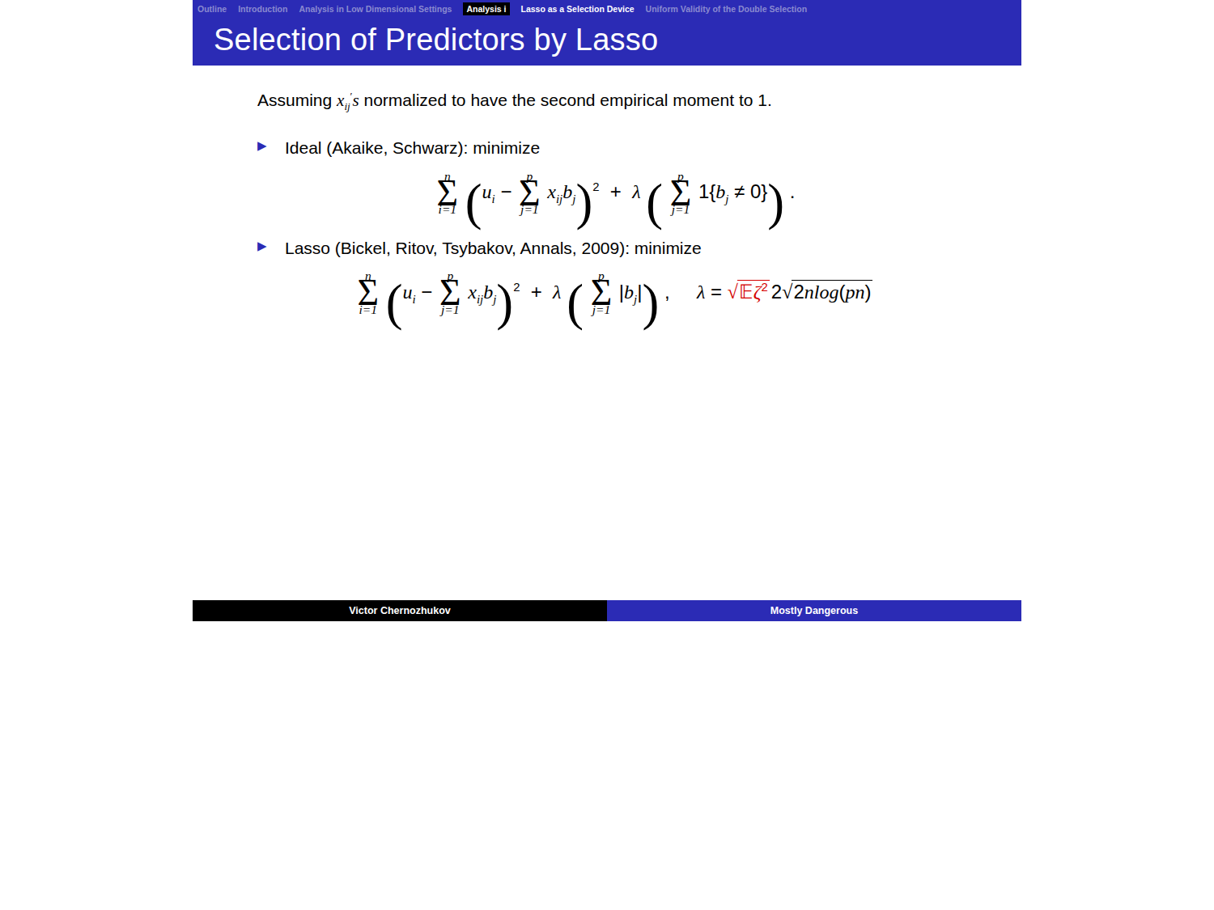Outline Introduction Analysis in Low Dimensional Settings Analysis i Lasso as a Selection Device Uniform Validity of the Double Selection
Selection of Predictors by Lasso
Assuming xij′s normalized to have the second empirical moment to 1.
Ideal (Akaike, Schwarz): minimize
Σni=1 (ui − Σpj=1 xijbj)2 + λ ( Σpj=1 1{bj ≠ 0}) .
Lasso (Bickel, Ritov, Tsybakov, Annals, 2009): minimize
Σni=1 (ui − Σpj=1 xijbj)2 + λ ( Σpj=1 |bj|) , λ = √𝔼ζ22√2nlog(pn)
Victor Chernozhukov
Mostly Dangerous